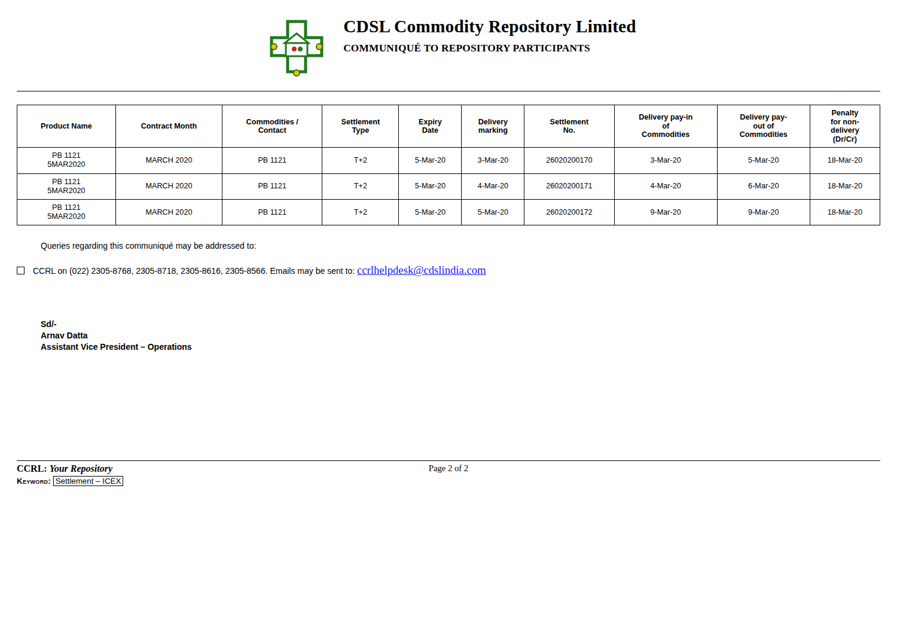CDSL Commodity Repository Limited
COMMUNIQUÉ TO REPOSITORY PARTICIPANTS
| Product Name | Contract Month | Commodities / Contact | Settlement Type | Expiry Date | Delivery marking | Settlement No. | Delivery pay-in of Commodities | Delivery pay- out of Commodities | Penalty for non- delivery (Dr/Cr) |
| --- | --- | --- | --- | --- | --- | --- | --- | --- | --- |
| PB 1121 5MAR2020 | MARCH 2020 | PB 1121 | T+2 | 5-Mar-20 | 3-Mar-20 | 26020200170 | 3-Mar-20 | 5-Mar-20 | 18-Mar-20 |
| PB 1121 5MAR2020 | MARCH 2020 | PB 1121 | T+2 | 5-Mar-20 | 4-Mar-20 | 26020200171 | 4-Mar-20 | 6-Mar-20 | 18-Mar-20 |
| PB 1121 5MAR2020 | MARCH 2020 | PB 1121 | T+2 | 5-Mar-20 | 5-Mar-20 | 26020200172 | 9-Mar-20 | 9-Mar-20 | 18-Mar-20 |
Queries regarding this communiqué may be addressed to:
CCRL on (022) 2305-8768, 2305-8718, 2305-8616, 2305-8566. Emails may be sent to: ccrlhelpdesk@cdslindia.com
Sd/-
Arnav Datta
Assistant Vice President – Operations
CCRL: Your Repository
Page 2 of 2
Keyword: Settlement – ICEX